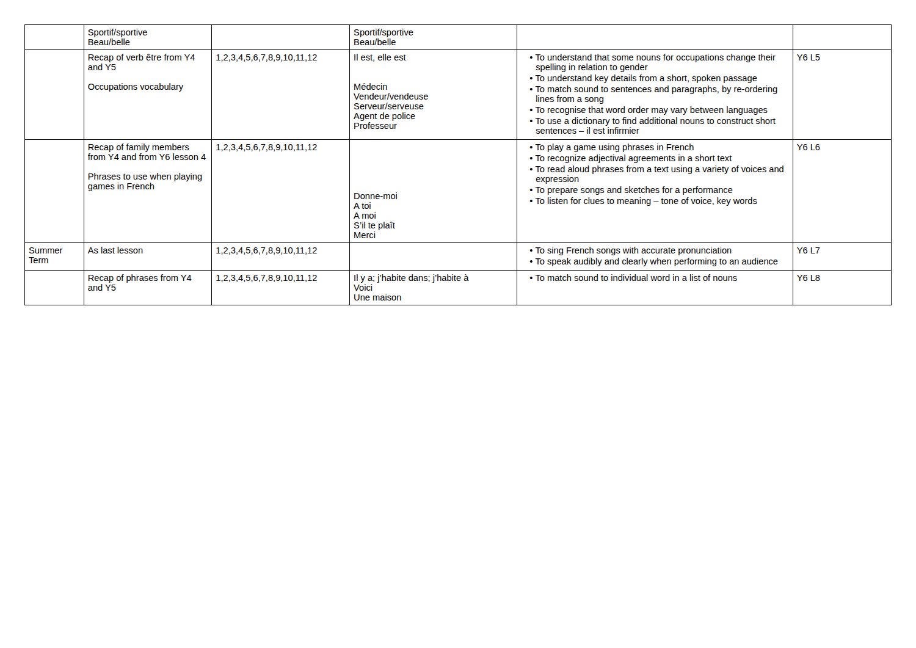| | Sportif/sportive Beau/belle | | Sportif/sportive Beau/belle | | |
| | Recap of verb être from Y4 and Y5 Occupations vocabulary | 1,2,3,4,5,6,7,8,9,10,11,12 | Il est, elle est Médecin Vendeur/vendeuse Serveur/serveuse Agent de police Professeur | To understand that some nouns for occupations change their spelling in relation to gender To understand key details from a short, spoken passage To match sound to sentences and paragraphs, by re-ordering lines from a song To recognise that word order may vary between languages To use a dictionary to find additional nouns to construct short sentences – il est infirmier | Y6 L5 |
| | Recap of family members from Y4 and from Y6 lesson 4 Phrases to use when playing games in French | 1,2,3,4,5,6,7,8,9,10,11,12 | Donne-moi A toi A moi S’il te plaît Merci | To play a game using phrases in French To recognize adjectival agreements in a short text To read aloud phrases from a text using a variety of voices and expression To prepare songs and sketches for a performance To listen for clues to meaning – tone of voice, key words | Y6 L6 |
| Summer Term | As last lesson | 1,2,3,4,5,6,7,8,9,10,11,12 | | To sing French songs with accurate pronunciation To speak audibly and clearly when performing to an audience | Y6 L7 |
| | Recap of phrases from Y4 and Y5 | 1,2,3,4,5,6,7,8,9,10,11,12 | Il y a; j’habite dans; j’habite à Voici Une maison | To match sound to individual word in a list of nouns | Y6 L8 |